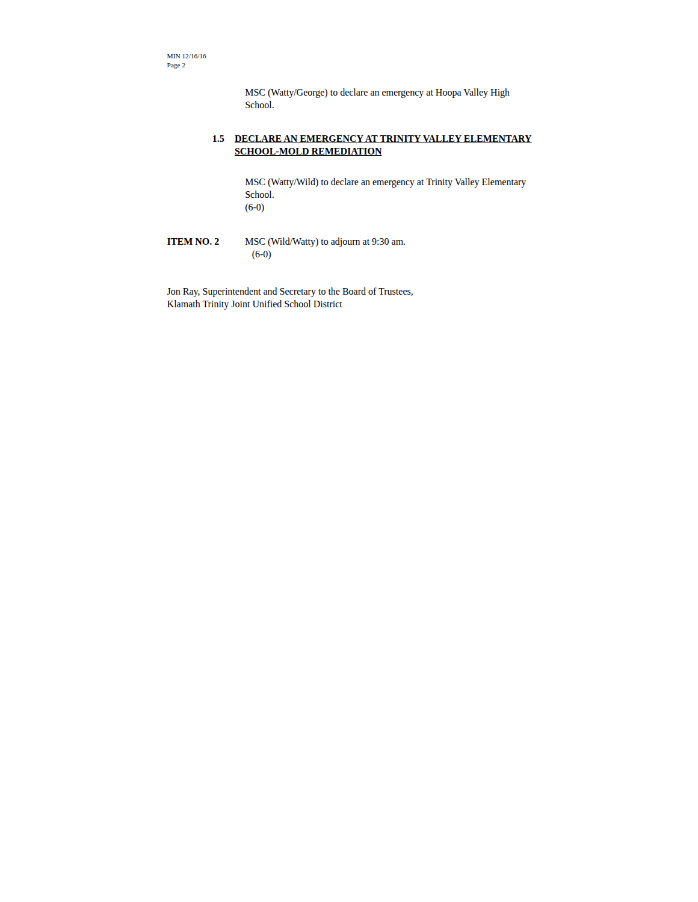MIN 12/16/16
Page 2
MSC (Watty/George) to declare an emergency at Hoopa Valley High School.
1.5
Declare an Emergency at Trinity Valley Elementary School-Mold Remediation
MSC (Watty/Wild) to declare an emergency at Trinity Valley Elementary School.
(6-0)
ITEM NO. 2
MSC (Wild/Watty) to adjourn at 9:30 am.
(6-0)
Jon Ray, Superintendent and Secretary to the Board of Trustees,
Klamath Trinity Joint Unified School District